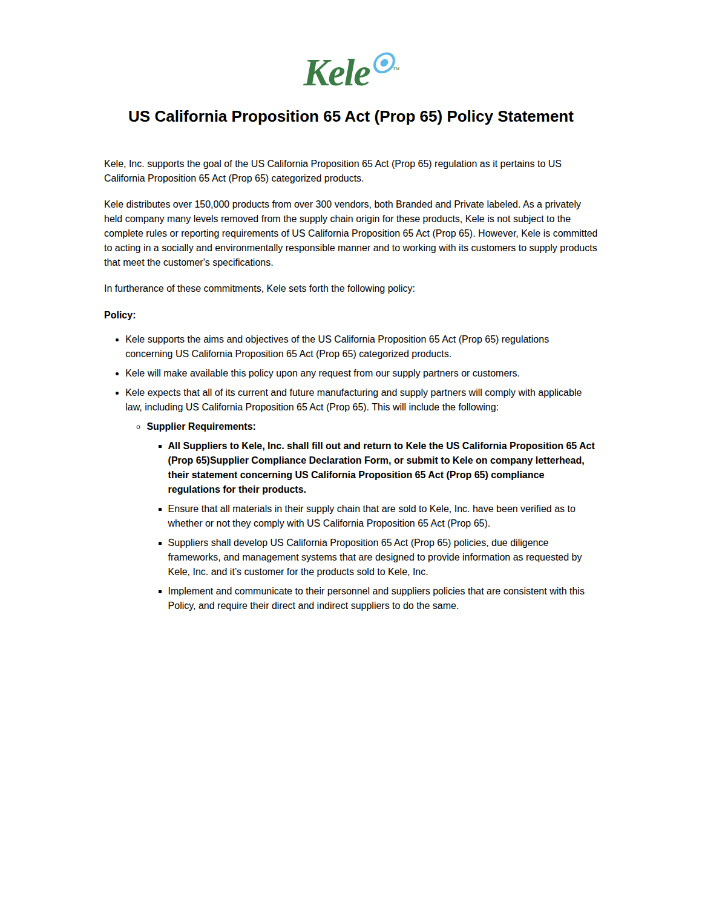Kele⦿™
US California Proposition 65 Act (Prop 65) Policy Statement
Kele, Inc. supports the goal of the US California Proposition 65 Act (Prop 65) regulation as it pertains to US California Proposition 65 Act (Prop 65) categorized products.
Kele distributes over 150,000 products from over 300 vendors, both Branded and Private labeled. As a privately held company many levels removed from the supply chain origin for these products, Kele is not subject to the complete rules or reporting requirements of US California Proposition 65 Act (Prop 65). However, Kele is committed to acting in a socially and environmentally responsible manner and to working with its customers to supply products that meet the customer's specifications.
In furtherance of these commitments, Kele sets forth the following policy:
Policy:
Kele supports the aims and objectives of the US California Proposition 65 Act (Prop 65) regulations concerning US California Proposition 65 Act (Prop 65) categorized products.
Kele will make available this policy upon any request from our supply partners or customers.
Kele expects that all of its current and future manufacturing and supply partners will comply with applicable law, including US California Proposition 65 Act (Prop 65). This will include the following:
Supplier Requirements:
All Suppliers to Kele, Inc. shall fill out and return to Kele the US California Proposition 65 Act (Prop 65)Supplier Compliance Declaration Form, or submit to Kele on company letterhead, their statement concerning US California Proposition 65 Act (Prop 65) compliance regulations for their products.
Ensure that all materials in their supply chain that are sold to Kele, Inc. have been verified as to whether or not they comply with US California Proposition 65 Act (Prop 65).
Suppliers shall develop US California Proposition 65 Act (Prop 65) policies, due diligence frameworks, and management systems that are designed to provide information as requested by Kele, Inc. and it’s customer for the products sold to Kele, Inc.
Implement and communicate to their personnel and suppliers policies that are consistent with this Policy, and require their direct and indirect suppliers to do the same.